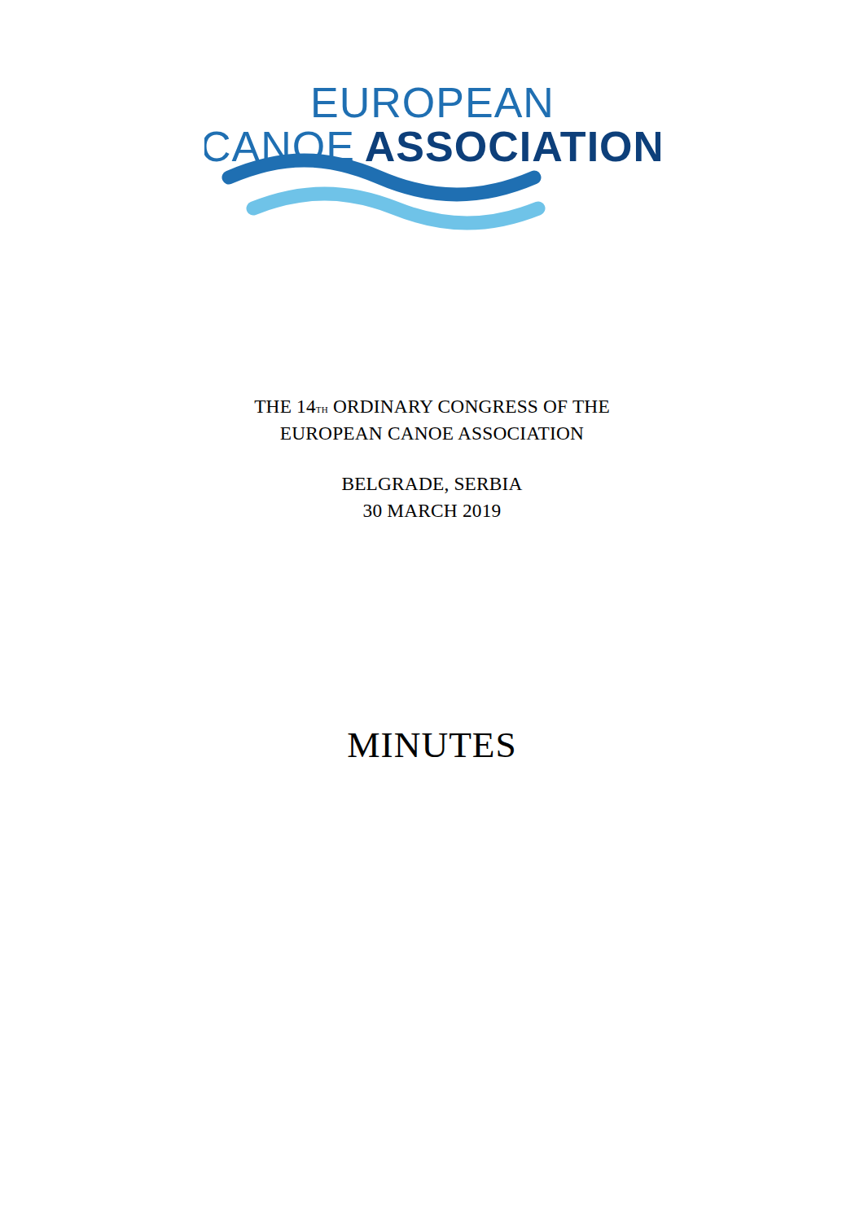European Canoe Association EUROPEAN CANOEASSOCIATION
THE 14 th ORDINARY CONGRESS OF THE
EUROPEAN CANOE ASSOCIATION
BELGRADE, SERBIA
30 MARCH 2019
MINUTES